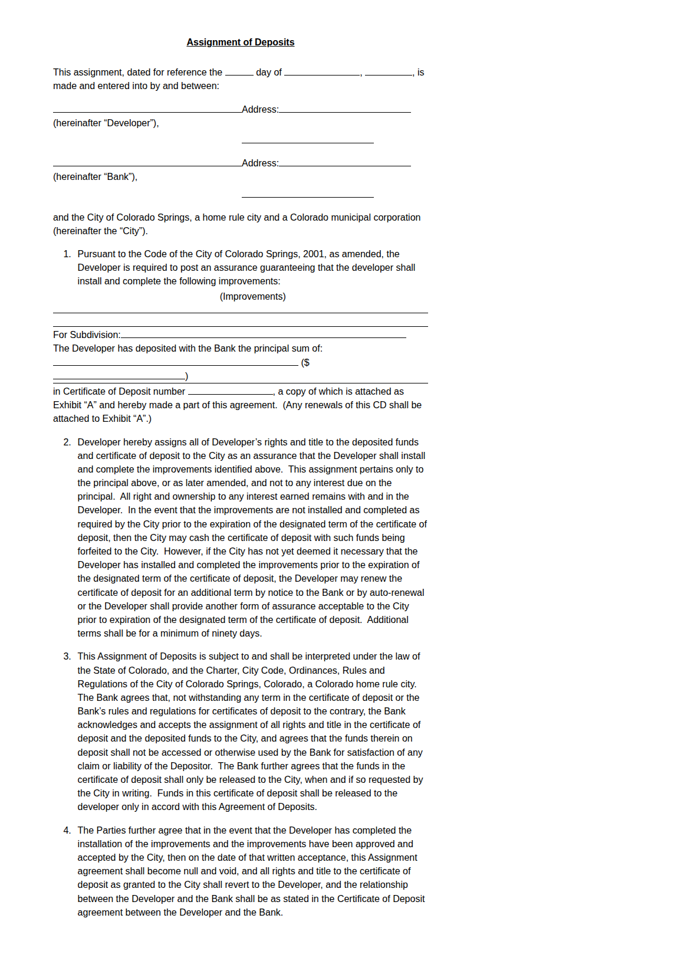Assignment of Deposits
This assignment, dated for reference the day of , , is made and entered into by and between:
Address: (hereinafter “Developer”),
Address: (hereinafter “Bank”),
and the City of Colorado Springs, a home rule city and a Colorado municipal corporation (hereinafter the “City”).
Pursuant to the Code of the City of Colorado Springs, 2001, as amended, the Developer is required to post an assurance guaranteeing that the developer shall install and complete the following improvements: (Improvements)
For Subdivision:
The Developer has deposited with the Bank the principal sum of:
($ )
in Certificate of Deposit number , a copy of which is attached as Exhibit “A” and hereby made a part of this agreement. (Any renewals of this CD shall be attached to Exhibit “A”.)
Developer hereby assigns all of Developer’s rights and title to the deposited funds and certificate of deposit to the City as an assurance that the Developer shall install and complete the improvements identified above. This assignment pertains only to the principal above, or as later amended, and not to any interest due on the principal. All right and ownership to any interest earned remains with and in the Developer. In the event that the improvements are not installed and completed as required by the City prior to the expiration of the designated term of the certificate of deposit, then the City may cash the certificate of deposit with such funds being forfeited to the City. However, if the City has not yet deemed it necessary that the Developer has installed and completed the improvements prior to the expiration of the designated term of the certificate of deposit, the Developer may renew the certificate of deposit for an additional term by notice to the Bank or by auto-renewal or the Developer shall provide another form of assurance acceptable to the City prior to expiration of the designated term of the certificate of deposit. Additional terms shall be for a minimum of ninety days.
This Assignment of Deposits is subject to and shall be interpreted under the law of the State of Colorado, and the Charter, City Code, Ordinances, Rules and Regulations of the City of Colorado Springs, Colorado, a Colorado home rule city. The Bank agrees that, not withstanding any term in the certificate of deposit or the Bank’s rules and regulations for certificates of deposit to the contrary, the Bank acknowledges and accepts the assignment of all rights and title in the certificate of deposit and the deposited funds to the City, and agrees that the funds therein on deposit shall not be accessed or otherwise used by the Bank for satisfaction of any claim or liability of the Depositor. The Bank further agrees that the funds in the certificate of deposit shall only be released to the City, when and if so requested by the City in writing. Funds in this certificate of deposit shall be released to the developer only in accord with this Agreement of Deposits.
The Parties further agree that in the event that the Developer has completed the installation of the improvements and the improvements have been approved and accepted by the City, then on the date of that written acceptance, this Assignment agreement shall become null and void, and all rights and title to the certificate of deposit as granted to the City shall revert to the Developer, and the relationship between the Developer and the Bank shall be as stated in the Certificate of Deposit agreement between the Developer and the Bank.